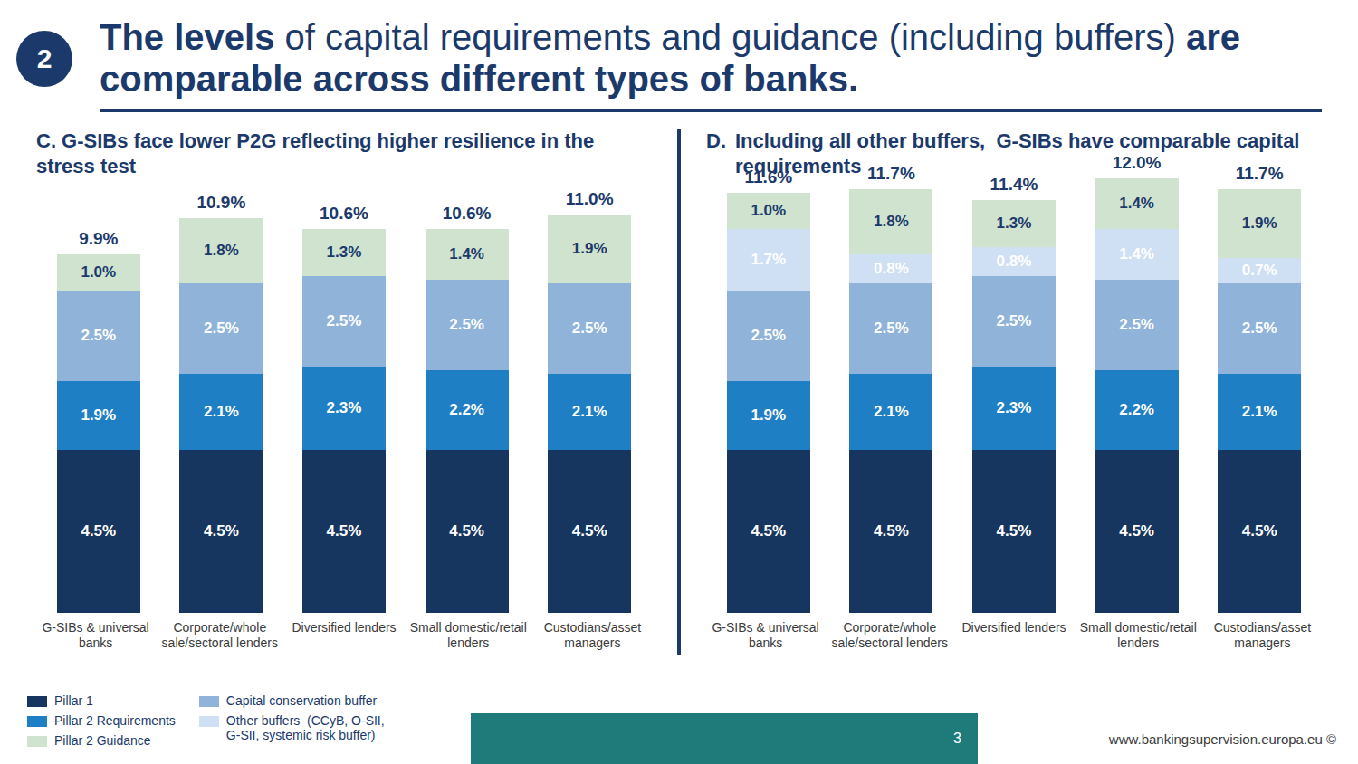2
The levels of capital requirements and guidance (including buffers) are comparable across different types of banks.
C. G-SIBs face lower P2G reflecting higher resilience in the stress test
9.9%
1.0%
2.5%
1.9%
4.5%
10.9%
1.8%
2.5%
2.1%
4.5%
10.6%
1.3%
2.5%
2.3%
4.5%
10.6%
1.4%
2.5%
2.2%
4.5%
11.0%
1.9%
2.5%
2.1%
4.5%
G-SIBs & universal banks
Corporate/whole sale/sectoral lenders
Diversified lenders
Small domestic/retail lenders
Custodians/asset managers
D. Including all other buffers, G-SIBs have comparable capital requirements
11.6%
1.0%
1.7%
2.5%
1.9%
4.5%
11.7%
1.8%
0.8%
2.5%
2.1%
4.5%
11.4%
1.3%
0.8%
2.5%
2.3%
4.5%
12.0%
1.4%
1.4%
2.5%
2.2%
4.5%
11.7%
1.9%
0.7%
2.5%
2.1%
4.5%
G-SIBs & universal banks
Corporate/whole sale/sectoral lenders
Diversified lenders
Small domestic/retail lenders
Custodians/asset managers
Pillar 1
Pillar 2 Requirements
Pillar 2 Guidance
Capital conservation buffer
Other buffers (CCyB, O-SII,
G-SII, systemic risk buffer)
3
www.bankingsupervision.europa.eu ©